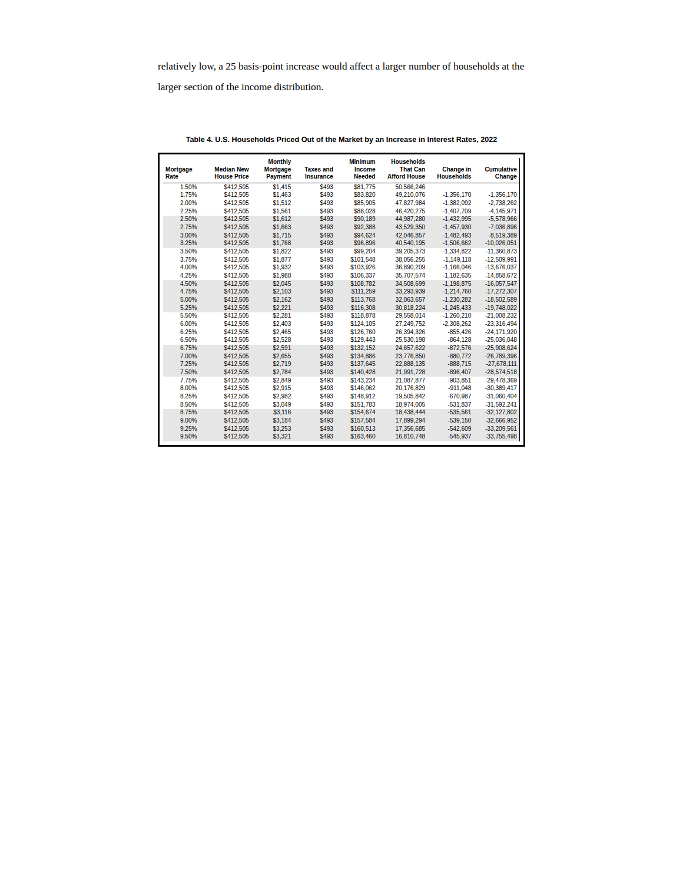relatively low, a 25 basis-point increase would affect a larger number of households at the larger section of the income distribution.
Table 4. U.S. Households Priced Out of the Market by an Increase in Interest Rates, 2022
| Mortgage Rate | Median New House Price | Monthly Mortgage Payment | Taxes and Insurance | Minimum Income Needed | Households That Can Afford House | Change in Households | Cumulative Change |
| --- | --- | --- | --- | --- | --- | --- | --- |
| 1.50% | $412,505 | $1,415 | $493 | $81,775 | 50,566,246 | | |
| 1.75% | $412,505 | $1,463 | $493 | $83,820 | 49,210,076 | -1,356,170 | -1,356,170 |
| 2.00% | $412,505 | $1,512 | $493 | $85,905 | 47,827,984 | -1,382,092 | -2,738,262 |
| 2.25% | $412,505 | $1,561 | $493 | $88,028 | 46,420,275 | -1,407,709 | -4,145,971 |
| 2.50% | $412,505 | $1,612 | $493 | $90,189 | 44,987,280 | -1,432,995 | -5,578,966 |
| 2.75% | $412,505 | $1,663 | $493 | $92,388 | 43,529,350 | -1,457,930 | -7,036,896 |
| 3.00% | $412,505 | $1,715 | $493 | $94,624 | 42,046,857 | -1,482,493 | -8,519,389 |
| 3.25% | $412,505 | $1,768 | $493 | $96,896 | 40,540,195 | -1,506,662 | -10,026,051 |
| 3.50% | $412,505 | $1,822 | $493 | $99,204 | 39,205,373 | -1,334,822 | -11,360,873 |
| 3.75% | $412,505 | $1,877 | $493 | $101,548 | 38,056,255 | -1,149,118 | -12,509,991 |
| 4.00% | $412,505 | $1,932 | $493 | $103,926 | 36,890,209 | -1,166,046 | -13,676,037 |
| 4.25% | $412,505 | $1,988 | $493 | $106,337 | 35,707,574 | -1,182,635 | -14,858,672 |
| 4.50% | $412,505 | $2,045 | $493 | $108,782 | 34,508,699 | -1,198,875 | -16,057,547 |
| 4.75% | $412,505 | $2,103 | $493 | $111,259 | 33,293,939 | -1,214,760 | -17,272,307 |
| 5.00% | $412,505 | $2,162 | $493 | $113,768 | 32,063,657 | -1,230,282 | -18,502,589 |
| 5.25% | $412,505 | $2,221 | $493 | $116,308 | 30,818,224 | -1,245,433 | -19,748,022 |
| 5.50% | $412,505 | $2,281 | $493 | $118,878 | 29,558,014 | -1,260,210 | -21,008,232 |
| 6.00% | $412,505 | $2,403 | $493 | $124,105 | 27,249,752 | -2,308,262 | -23,316,494 |
| 6.25% | $412,505 | $2,465 | $493 | $126,760 | 26,394,326 | -855,426 | -24,171,920 |
| 6.50% | $412,505 | $2,528 | $493 | $129,443 | 25,530,198 | -864,128 | -25,036,048 |
| 6.75% | $412,505 | $2,591 | $493 | $132,152 | 24,657,622 | -872,576 | -25,908,624 |
| 7.00% | $412,505 | $2,655 | $493 | $134,886 | 23,776,850 | -880,772 | -26,789,396 |
| 7.25% | $412,505 | $2,719 | $493 | $137,645 | 22,888,135 | -888,715 | -27,678,111 |
| 7.50% | $412,505 | $2,784 | $493 | $140,428 | 21,991,728 | -896,407 | -28,574,518 |
| 7.75% | $412,505 | $2,849 | $493 | $143,234 | 21,087,877 | -903,851 | -29,478,369 |
| 8.00% | $412,505 | $2,915 | $493 | $146,062 | 20,176,829 | -911,048 | -30,389,417 |
| 8.25% | $412,505 | $2,982 | $493 | $148,912 | 19,505,842 | -670,987 | -31,060,404 |
| 8.50% | $412,505 | $3,049 | $493 | $151,783 | 18,974,005 | -531,837 | -31,592,241 |
| 8.75% | $412,505 | $3,116 | $493 | $154,674 | 18,438,444 | -535,561 | -32,127,802 |
| 9.00% | $412,505 | $3,184 | $493 | $157,584 | 17,899,294 | -539,150 | -32,666,952 |
| 9.25% | $412,505 | $3,253 | $493 | $160,513 | 17,356,685 | -542,609 | -33,209,561 |
| 9.50% | $412,505 | $3,321 | $493 | $163,460 | 16,810,748 | -545,937 | -33,755,498 |